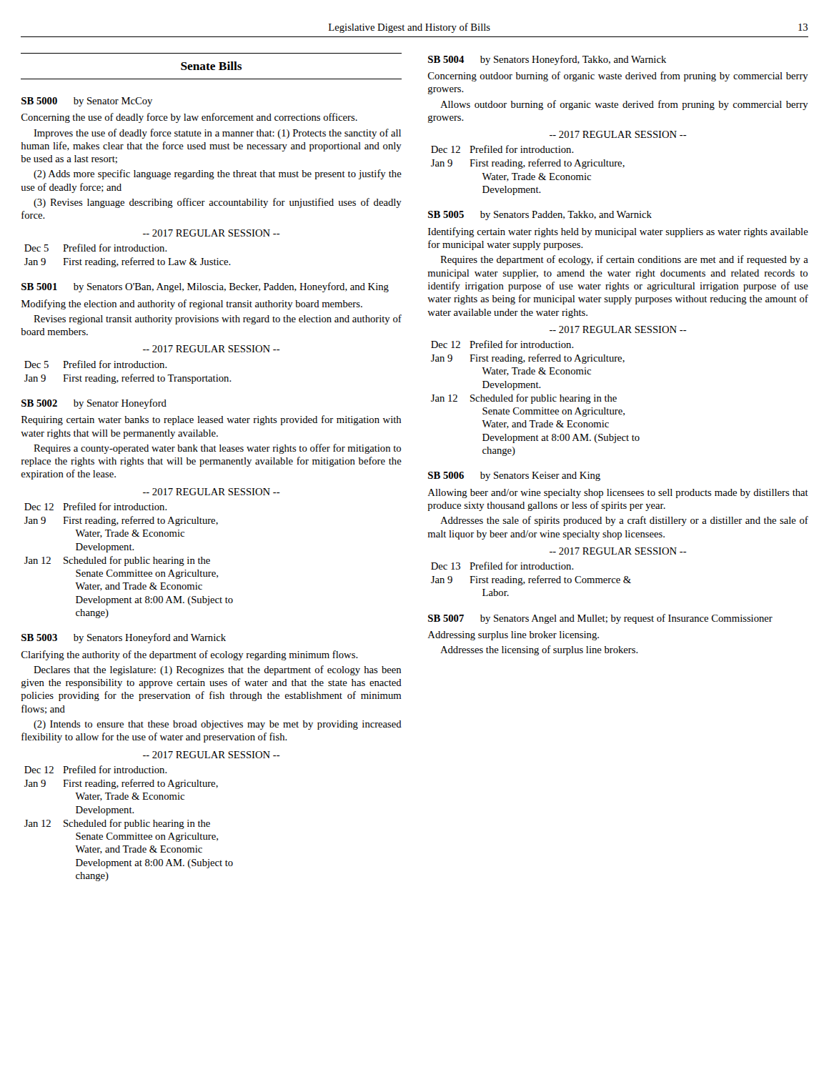Legislative Digest and History of Bills
13
Senate Bills
SB 5000 by Senator McCoy
Concerning the use of deadly force by law enforcement and corrections officers.
Improves the use of deadly force statute in a manner that: (1) Protects the sanctity of all human life, makes clear that the force used must be necessary and proportional and only be used as a last resort;
(2) Adds more specific language regarding the threat that must be present to justify the use of deadly force; and
(3) Revises language describing officer accountability for unjustified uses of deadly force.
-- 2017 REGULAR SESSION --
| Dec 5 | Prefiled for introduction. |
| Jan 9 | First reading, referred to Law & Justice. |
SB 5001 by Senators O'Ban, Angel, Miloscia, Becker, Padden, Honeyford, and King
Modifying the election and authority of regional transit authority board members.
Revises regional transit authority provisions with regard to the election and authority of board members.
-- 2017 REGULAR SESSION --
| Dec 5 | Prefiled for introduction. |
| Jan 9 | First reading, referred to Transportation. |
SB 5002 by Senator Honeyford
Requiring certain water banks to replace leased water rights provided for mitigation with water rights that will be permanently available.
Requires a county-operated water bank that leases water rights to offer for mitigation to replace the rights with rights that will be permanently available for mitigation before the expiration of the lease.
-- 2017 REGULAR SESSION --
| Dec 12 | Prefiled for introduction. |
| Jan 9 | First reading, referred to Agriculture, Water, Trade & Economic Development. |
| Jan 12 | Scheduled for public hearing in the Senate Committee on Agriculture, Water, and Trade & Economic Development at 8:00 AM. (Subject to change) |
SB 5003 by Senators Honeyford and Warnick
Clarifying the authority of the department of ecology regarding minimum flows.
Declares that the legislature: (1) Recognizes that the department of ecology has been given the responsibility to approve certain uses of water and that the state has enacted policies providing for the preservation of fish through the establishment of minimum flows; and
(2) Intends to ensure that these broad objectives may be met by providing increased flexibility to allow for the use of water and preservation of fish.
-- 2017 REGULAR SESSION --
| Dec 12 | Prefiled for introduction. |
| Jan 9 | First reading, referred to Agriculture, Water, Trade & Economic Development. |
| Jan 12 | Scheduled for public hearing in the Senate Committee on Agriculture, Water, and Trade & Economic Development at 8:00 AM. (Subject to change) |
SB 5004 by Senators Honeyford, Takko, and Warnick
Concerning outdoor burning of organic waste derived from pruning by commercial berry growers.
Allows outdoor burning of organic waste derived from pruning by commercial berry growers.
-- 2017 REGULAR SESSION --
| Dec 12 | Prefiled for introduction. |
| Jan 9 | First reading, referred to Agriculture, Water, Trade & Economic Development. |
SB 5005 by Senators Padden, Takko, and Warnick
Identifying certain water rights held by municipal water suppliers as water rights available for municipal water supply purposes.
Requires the department of ecology, if certain conditions are met and if requested by a municipal water supplier, to amend the water right documents and related records to identify irrigation purpose of use water rights or agricultural irrigation purpose of use water rights as being for municipal water supply purposes without reducing the amount of water available under the water rights.
-- 2017 REGULAR SESSION --
| Dec 12 | Prefiled for introduction. |
| Jan 9 | First reading, referred to Agriculture, Water, Trade & Economic Development. |
| Jan 12 | Scheduled for public hearing in the Senate Committee on Agriculture, Water, and Trade & Economic Development at 8:00 AM. (Subject to change) |
SB 5006 by Senators Keiser and King
Allowing beer and/or wine specialty shop licensees to sell products made by distillers that produce sixty thousand gallons or less of spirits per year.
Addresses the sale of spirits produced by a craft distillery or a distiller and the sale of malt liquor by beer and/or wine specialty shop licensees.
-- 2017 REGULAR SESSION --
| Dec 13 | Prefiled for introduction. |
| Jan 9 | First reading, referred to Commerce & Labor. |
SB 5007 by Senators Angel and Mullet; by request of Insurance Commissioner
Addressing surplus line broker licensing.
Addresses the licensing of surplus line brokers.